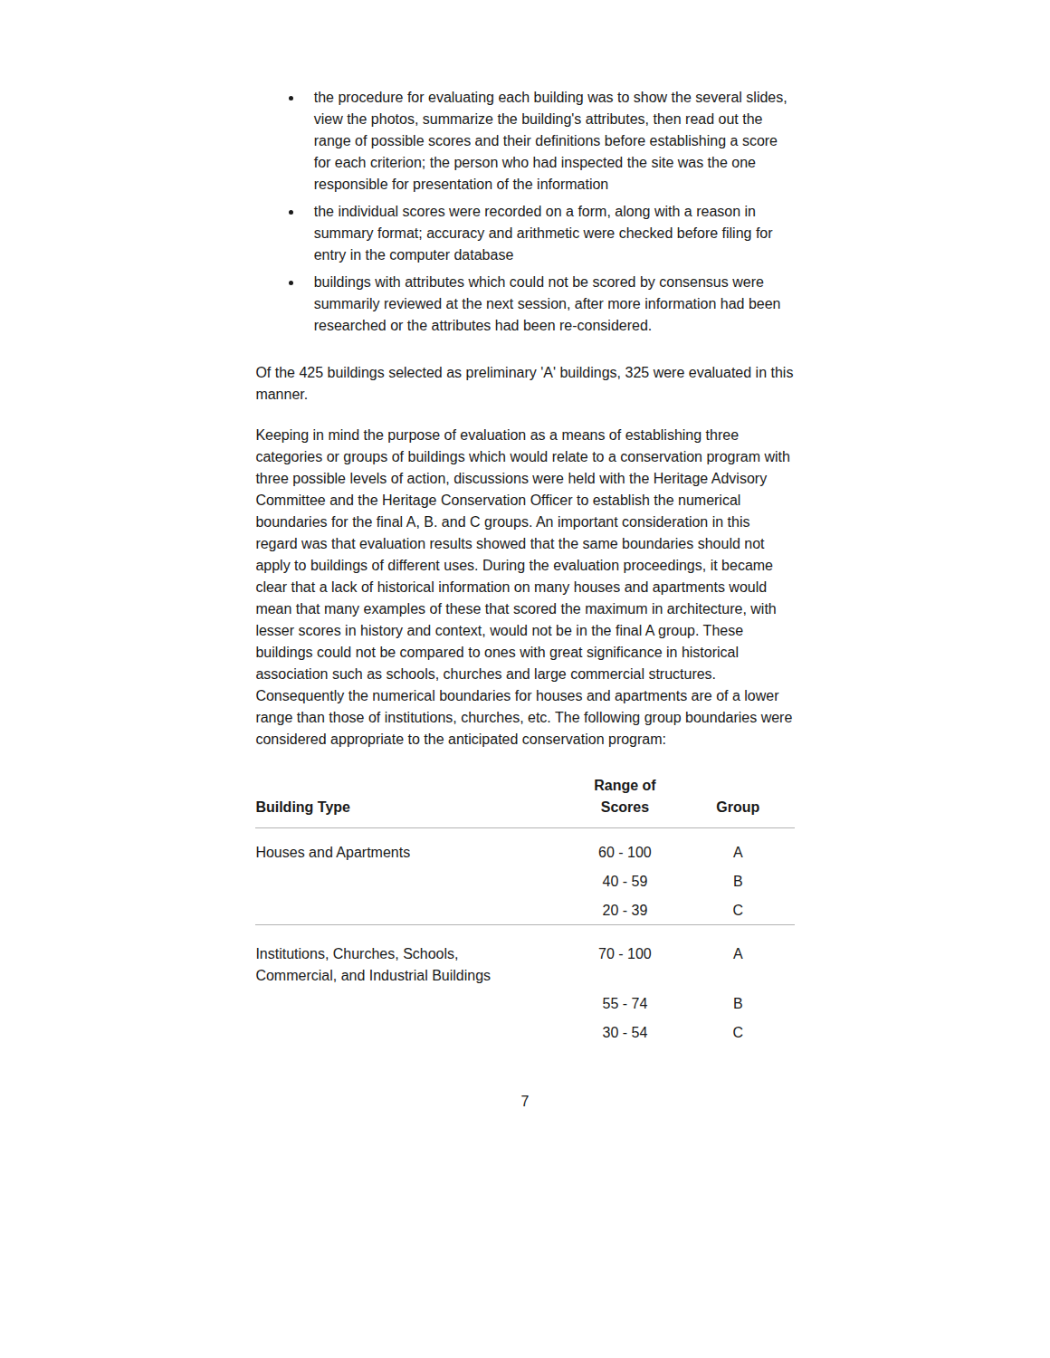the procedure for evaluating each building was to show the several slides, view the photos, summarize the building's attributes, then read out the range of possible scores and their definitions before establishing a score for each criterion; the person who had inspected the site was the one responsible for presentation of the information
the individual scores were recorded on a form, along with a reason in summary format; accuracy and arithmetic were checked before filing for entry in the computer database
buildings with attributes which could not be scored by consensus were summarily reviewed at the next session, after more information had been researched or the attributes had been re-considered.
Of the 425 buildings selected as preliminary 'A' buildings, 325 were evaluated in this manner.
Keeping in mind the purpose of evaluation as a means of establishing three categories or groups of buildings which would relate to a conservation program with three possible levels of action, discussions were held with the Heritage Advisory Committee and the Heritage Conservation Officer to establish the numerical boundaries for the final A, B. and C groups. An important consideration in this regard was that evaluation results showed that the same boundaries should not apply to buildings of different uses. During the evaluation proceedings, it became clear that a lack of historical information on many houses and apartments would mean that many examples of these that scored the maximum in architecture, with lesser scores in history and context, would not be in the final A group. These buildings could not be compared to ones with great significance in historical association such as schools, churches and large commercial structures. Consequently the numerical boundaries for houses and apartments are of a lower range than those of institutions, churches, etc. The following group boundaries were considered appropriate to the anticipated conservation program:
| Building Type | Range of Scores | Group |
| --- | --- | --- |
| Houses and Apartments | 60 - 100 | A |
| | 40 - 59 | B |
| | 20 - 39 | C |
| Institutions, Churches, Schools, Commercial, and Industrial Buildings | 70 - 100 | A |
| | 55 - 74 | B |
| | 30 - 54 | C |
7